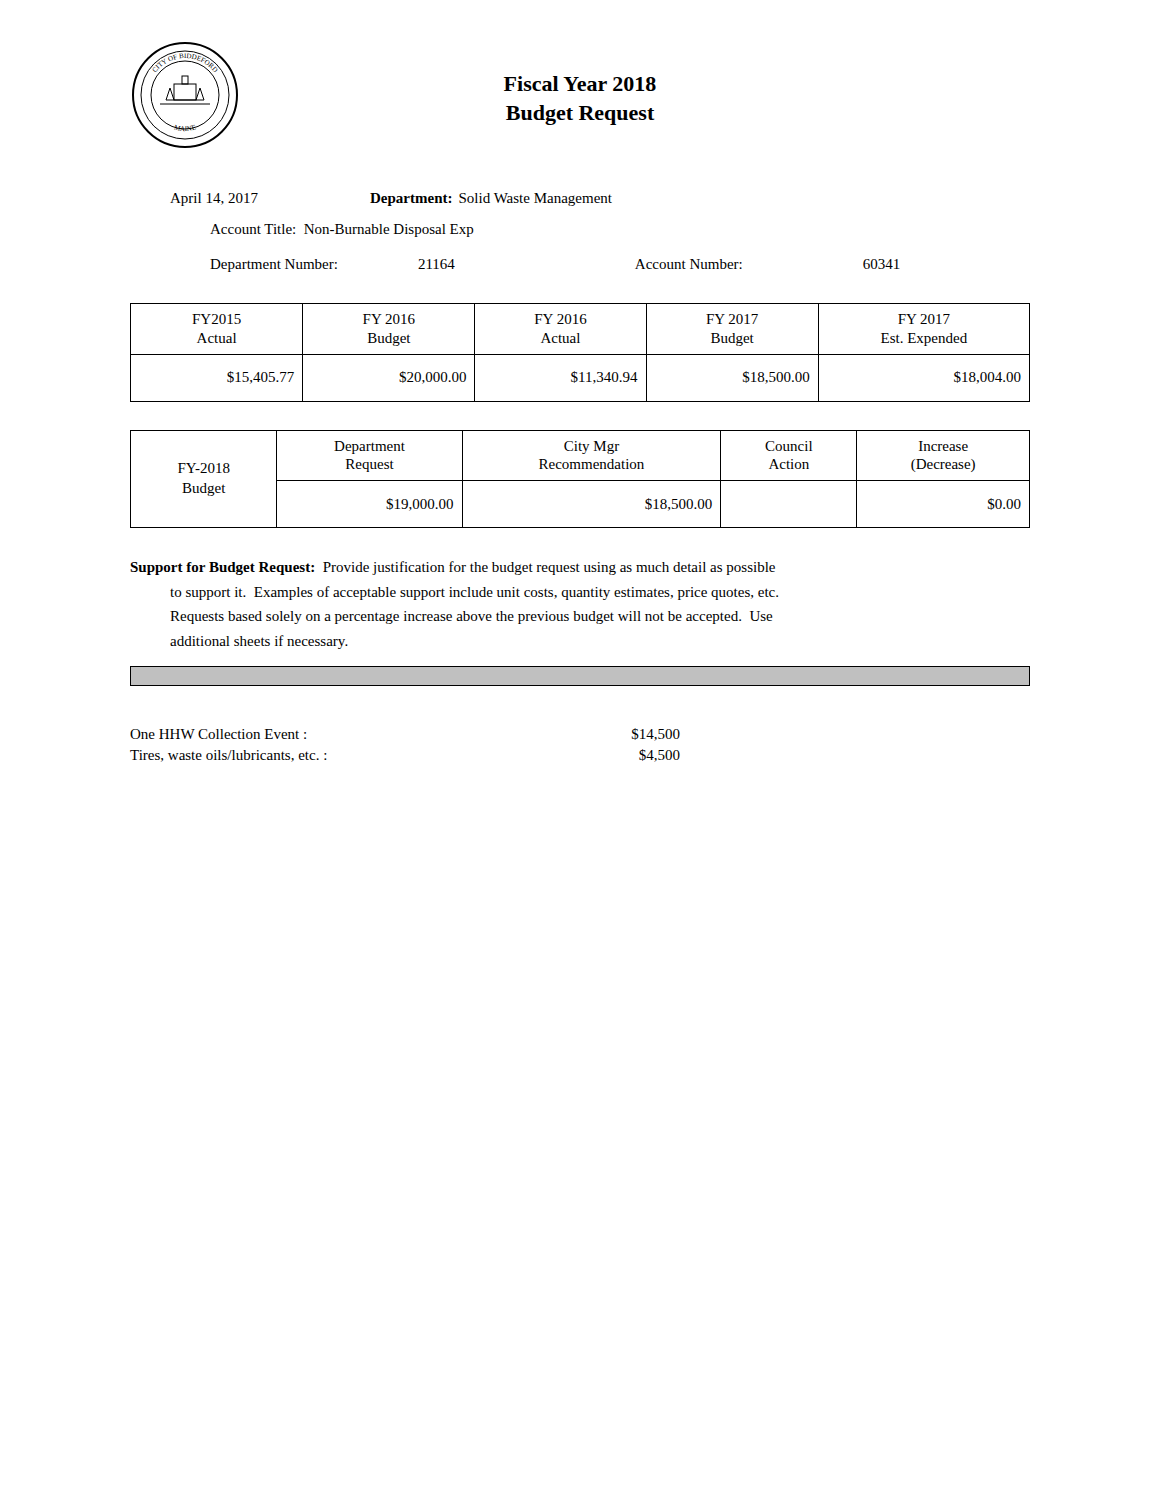CITY OF BIDDEFORD MAINE
Fiscal Year 2018
Budget Request
April 14, 2017
Department: Solid Waste Management
Account Title: Non-Burnable Disposal Exp
Department Number: 21164 Account Number: 60341
| FY2015 Actual | FY 2016 Budget | FY 2016 Actual | FY 2017 Budget | FY 2017 Est. Expended |
| --- | --- | --- | --- | --- |
| $15,405.77 | $20,000.00 | $11,340.94 | $18,500.00 | $18,004.00 |
| FY-2018 Budget | Department Request | City Mgr Recommendation | Council Action | Increase (Decrease) |
| $19,000.00 | $18,500.00 | | $0.00 |
Support for Budget Request: Provide justification for the budget request using as much detail as possible
to support it. Examples of acceptable support include unit costs, quantity estimates, price quotes, etc.
Requests based solely on a percentage increase above the previous budget will not be accepted. Use
additional sheets if necessary.
One HHW Collection Event :
$14,500
Tires, waste oils/lubricants, etc. :
$4,500